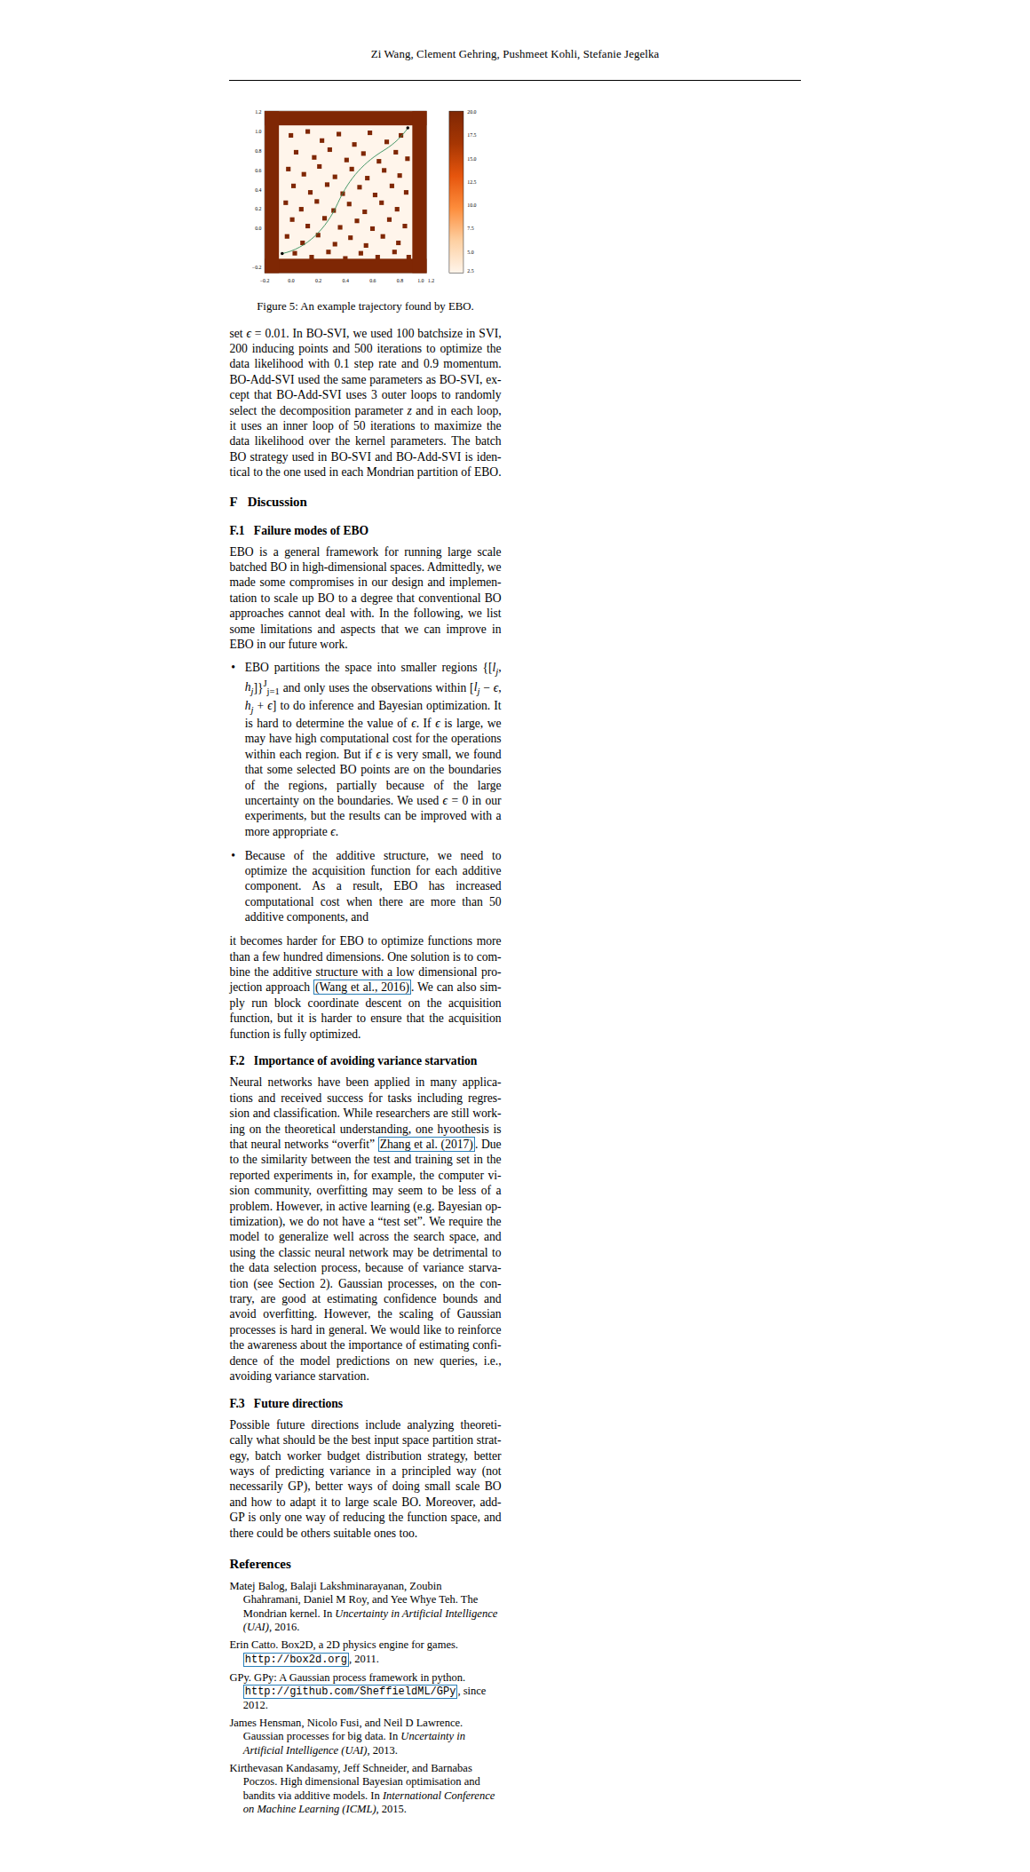Zi Wang, Clement Gehring, Pushmeet Kohli, Stefanie Jegelka
−0.2 0.0 0.2 0.4 0.6 0.8 1.0 1.2 1.2 1.0 0.8 0.6 0.4 0.2 0.0 −0.2 20.0 17.5 15.0 12.5 10.0 7.5 5.0 2.5
Figure 5: An example trajectory found by EBO.
set ϵ = 0.01. In BO-SVI, we used 100 batchsize in SVI, 200 inducing points and 500 iterations to optimize the data likelihood with 0.1 step rate and 0.9 momentum. BO-Add-SVI used the same parameters as BO-SVI, except that BO-Add-SVI uses 3 outer loops to randomly select the decomposition parameter z and in each loop, it uses an inner loop of 50 iterations to maximize the data likelihood over the kernel parameters. The batch BO strategy used in BO-SVI and BO-Add-SVI is identical to the one used in each Mondrian partition of EBO.
F Discussion
F.1 Failure modes of EBO
EBO is a general framework for running large scale batched BO in high-dimensional spaces. Admittedly, we made some compromises in our design and implementation to scale up BO to a degree that conventional BO approaches cannot deal with. In the following, we list some limitations and aspects that we can improve in EBO in our future work.
EBO partitions the space into smaller regions {[lj, hj]}Jj=1 and only uses the observations within [lj − ϵ, hj + ϵ] to do inference and Bayesian optimization. It is hard to determine the value of ϵ. If ϵ is large, we may have high computational cost for the operations within each region. But if ϵ is very small, we found that some selected BO points are on the boundaries of the regions, partially because of the large uncertainty on the boundaries. We used ϵ = 0 in our experiments, but the results can be improved with a more appropriate ϵ.
Because of the additive structure, we need to optimize the acquisition function for each additive component. As a result, EBO has increased computational cost when there are more than 50 additive components, and
it becomes harder for EBO to optimize functions more than a few hundred dimensions. One solution is to combine the additive structure with a low dimensional projection approach (Wang et al., 2016). We can also simply run block coordinate descent on the acquisition function, but it is harder to ensure that the acquisition function is fully optimized.
F.2 Importance of avoiding variance starvation
Neural networks have been applied in many applications and received success for tasks including regression and classification. While researchers are still working on the theoretical understanding, one hyoothesis is that neural networks “overfit” Zhang et al. (2017). Due to the similarity between the test and training set in the reported experiments in, for example, the computer vision community, overfitting may seem to be less of a problem. However, in active learning (e.g. Bayesian optimization), we do not have a “test set”. We require the model to generalize well across the search space, and using the classic neural network may be detrimental to the data selection process, because of variance starvation (see Section 2). Gaussian processes, on the contrary, are good at estimating confidence bounds and avoid overfitting. However, the scaling of Gaussian processes is hard in general. We would like to reinforce the awareness about the importance of estimating confidence of the model predictions on new queries, i.e., avoiding variance starvation.
F.3 Future directions
Possible future directions include analyzing theoretically what should be the best input space partition strategy, batch worker budget distribution strategy, better ways of predicting variance in a principled way (not necessarily GP), better ways of doing small scale BO and how to adapt it to large scale BO. Moreover, add-GP is only one way of reducing the function space, and there could be others suitable ones too.
References
Matej Balog, Balaji Lakshminarayanan, Zoubin Ghahramani, Daniel M Roy, and Yee Whye Teh. The Mondrian kernel. In Uncertainty in Artificial Intelligence (UAI), 2016.
Erin Catto. Box2D, a 2D physics engine for games. http://box2d.org, 2011.
GPy. GPy: A Gaussian process framework in python. http://github.com/SheffieldML/GPy, since 2012.
James Hensman, Nicolo Fusi, and Neil D Lawrence. Gaussian processes for big data. In Uncertainty in Artificial Intelligence (UAI), 2013.
Kirthevasan Kandasamy, Jeff Schneider, and Barnabas Poczos. High dimensional Bayesian optimisation and bandits via additive models. In International Conference on Machine Learning (ICML), 2015.